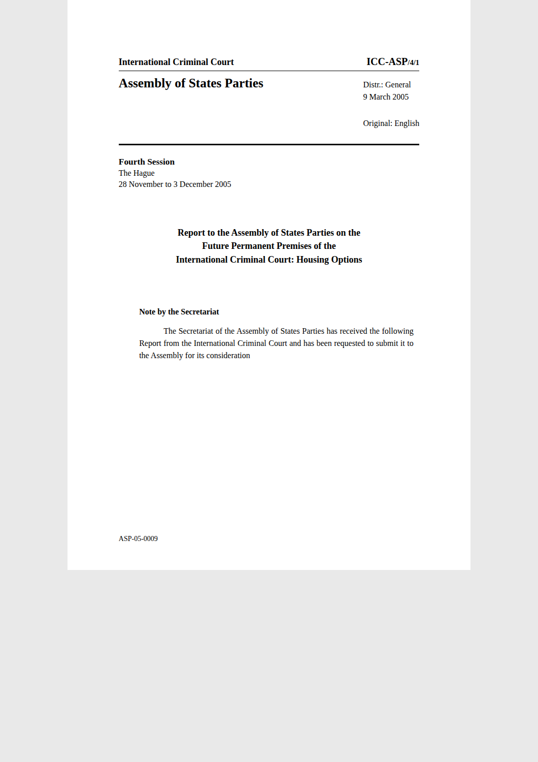International Criminal Court
ICC-ASP/4/1
Assembly of States Parties
Distr.: General
9 March 2005
Original: English
Fourth Session
The Hague
28 November to 3 December 2005
Report to the Assembly of States Parties on the
Future Permanent Premises of the
International Criminal Court: Housing Options
Note by the Secretariat
The Secretariat of the Assembly of States Parties has received the following Report from the International Criminal Court and has been requested to submit it to the Assembly for its consideration
ASP-05-0009